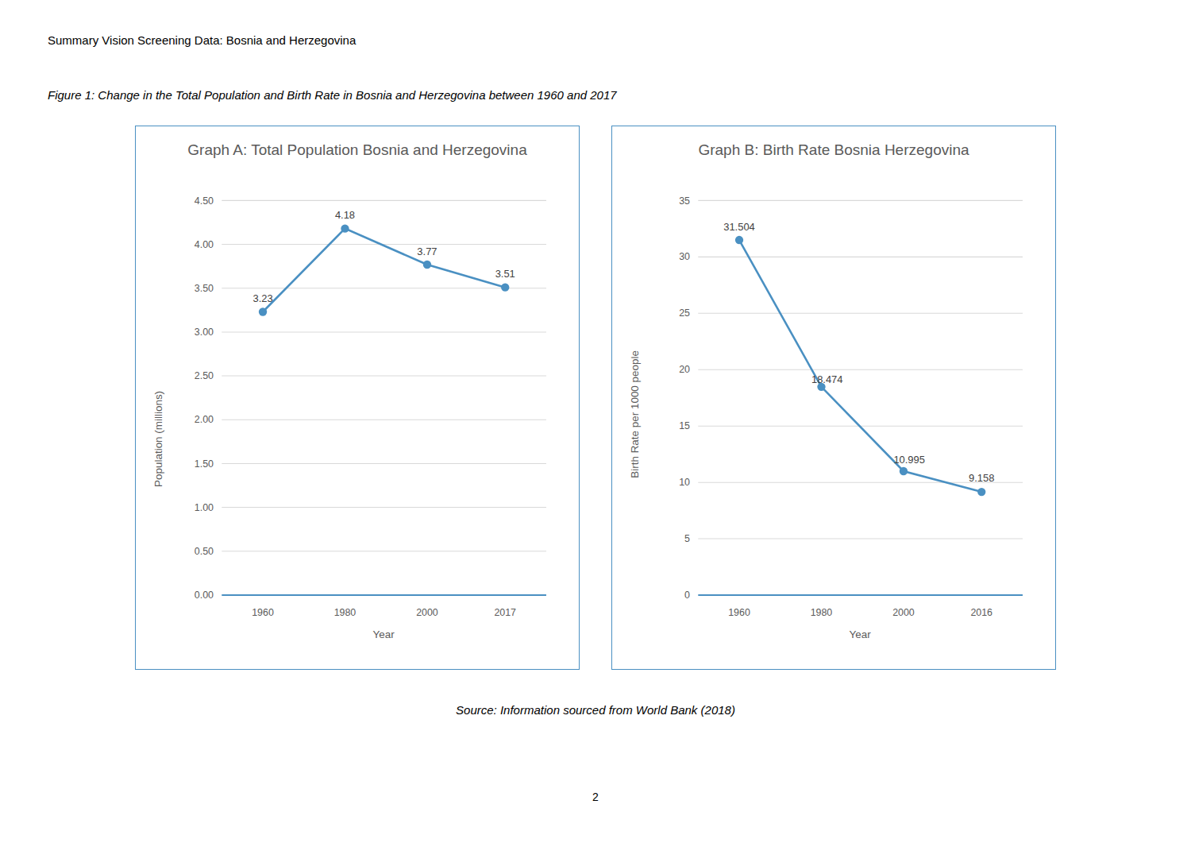Summary Vision Screening Data: Bosnia and Herzegovina
Figure 1: Change in the Total Population and Birth Rate in Bosnia and Herzegovina between 1960 and 2017
Graph A: Total Population Bosnia and Herzegovina
Population (millions) 4.50 4.00 3.50 3.00 2.50 2.00 1.50 1.00 0.50 0.00 1960 1980 2000 2017 Year 3.23 4.18 3.77 3.51
Graph B: Birth Rate Bosnia Herzegovina
Birth Rate per 1000 people 35 30 25 20 15 10 5 0 1960 1980 2000 2016 Year 31.504 18.474 10.995 9.158
Source: Information sourced from World Bank (2018)
2